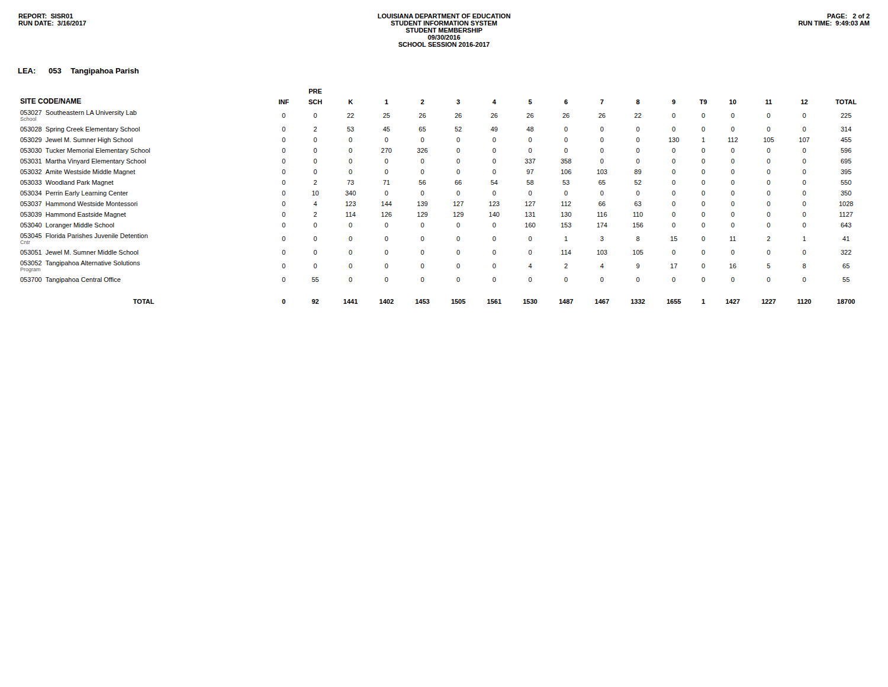| REPORT: SISR01 RUN DATE: 3/16/2017 | LOUISIANA DEPARTMENT OF EDUCATION STUDENT INFORMATION SYSTEM STUDENT MEMBERSHIP 09/30/2016 SCHOOL SESSION 2016-2017 | PAGE: 2 of 2 RUN TIME: 9:49:03 AM |
LEA: 053 Tangipahoa Parish
| SITE CODE/NAME | INF | PRE | K | 1 | 2 | 3 | 4 | 5 | 6 | 7 | 8 | 9 | T9 | 10 | 11 | 12 | TOTAL |
| --- | --- | --- | --- | --- | --- | --- | --- | --- | --- | --- | --- | --- | --- | --- | --- | --- | --- |
| SCH |
| 053027 Southeastern LA University Lab School | 0 | 0 | 22 | 25 | 26 | 26 | 26 | 26 | 26 | 26 | 22 | 0 | 0 | 0 | 0 | 0 | 225 |
| 053028 Spring Creek Elementary School | 0 | 2 | 53 | 45 | 65 | 52 | 49 | 48 | 0 | 0 | 0 | 0 | 0 | 0 | 0 | 0 | 314 |
| 053029 Jewel M. Sumner High School | 0 | 0 | 0 | 0 | 0 | 0 | 0 | 0 | 0 | 0 | 0 | 130 | 1 | 112 | 105 | 107 | 455 |
| 053030 Tucker Memorial Elementary School | 0 | 0 | 0 | 270 | 326 | 0 | 0 | 0 | 0 | 0 | 0 | 0 | 0 | 0 | 0 | 0 | 596 |
| 053031 Martha Vinyard Elementary School | 0 | 0 | 0 | 0 | 0 | 0 | 0 | 337 | 358 | 0 | 0 | 0 | 0 | 0 | 0 | 0 | 695 |
| 053032 Amite Westside Middle Magnet | 0 | 0 | 0 | 0 | 0 | 0 | 0 | 97 | 106 | 103 | 89 | 0 | 0 | 0 | 0 | 0 | 395 |
| 053033 Woodland Park Magnet | 0 | 2 | 73 | 71 | 56 | 66 | 54 | 58 | 53 | 65 | 52 | 0 | 0 | 0 | 0 | 0 | 550 |
| 053034 Perrin Early Learning Center | 0 | 10 | 340 | 0 | 0 | 0 | 0 | 0 | 0 | 0 | 0 | 0 | 0 | 0 | 0 | 0 | 350 |
| 053037 Hammond Westside Montessori | 0 | 4 | 123 | 144 | 139 | 127 | 123 | 127 | 112 | 66 | 63 | 0 | 0 | 0 | 0 | 0 | 1028 |
| 053039 Hammond Eastside Magnet | 0 | 2 | 114 | 126 | 129 | 129 | 140 | 131 | 130 | 116 | 110 | 0 | 0 | 0 | 0 | 0 | 1127 |
| 053040 Loranger Middle School | 0 | 0 | 0 | 0 | 0 | 0 | 0 | 160 | 153 | 174 | 156 | 0 | 0 | 0 | 0 | 0 | 643 |
| 053045 Florida Parishes Juvenile Detention Cntr | 0 | 0 | 0 | 0 | 0 | 0 | 0 | 0 | 1 | 3 | 8 | 15 | 0 | 11 | 2 | 1 | 41 |
| 053051 Jewel M. Sumner Middle School | 0 | 0 | 0 | 0 | 0 | 0 | 0 | 0 | 114 | 103 | 105 | 0 | 0 | 0 | 0 | 0 | 322 |
| 053052 Tangipahoa Alternative Solutions Program | 0 | 0 | 0 | 0 | 0 | 0 | 0 | 4 | 2 | 4 | 9 | 17 | 0 | 16 | 5 | 8 | 65 |
| 053700 Tangipahoa Central Office | 0 | 55 | 0 | 0 | 0 | 0 | 0 | 0 | 0 | 0 | 0 | 0 | 0 | 0 | 0 | 0 | 55 |
| TOTAL | 0 | 92 | 1441 | 1402 | 1453 | 1505 | 1561 | 1530 | 1487 | 1467 | 1332 | 1655 | 1 | 1427 | 1227 | 1120 | 18700 |